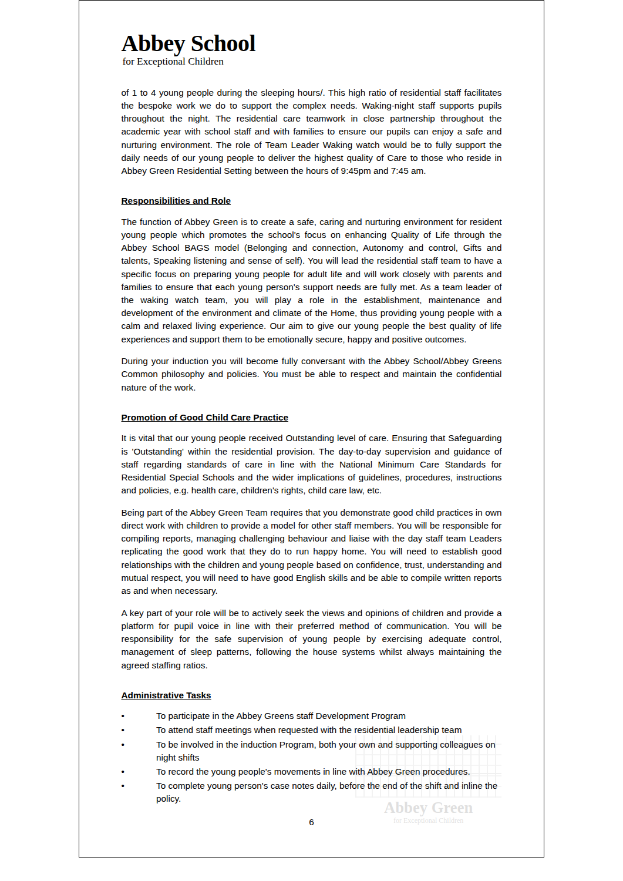Abbey School for Exceptional Children
of 1 to 4 young people during the sleeping hours/. This high ratio of residential staff facilitates the bespoke work we do to support the complex needs. Waking-night staff supports pupils throughout the night. The residential care teamwork in close partnership throughout the academic year with school staff and with families to ensure our pupils can enjoy a safe and nurturing environment. The role of Team Leader Waking watch would be to fully support the daily needs of our young people to deliver the highest quality of Care to those who reside in Abbey Green Residential Setting between the hours of 9:45pm and 7:45 am.
Responsibilities and Role
The function of Abbey Green is to create a safe, caring and nurturing environment for resident young people which promotes the school's focus on enhancing Quality of Life through the Abbey School BAGS model (Belonging and connection, Autonomy and control, Gifts and talents, Speaking listening and sense of self). You will lead the residential staff team to have a specific focus on preparing young people for adult life and will work closely with parents and families to ensure that each young person's support needs are fully met. As a team leader of the waking watch team, you will play a role in the establishment, maintenance and development of the environment and climate of the Home, thus providing young people with a calm and relaxed living experience. Our aim to give our young people the best quality of life experiences and support them to be emotionally secure, happy and positive outcomes.
During your induction you will become fully conversant with the Abbey School/Abbey Greens Common philosophy and policies. You must be able to respect and maintain the confidential nature of the work.
Promotion of Good Child Care Practice
It is vital that our young people received Outstanding level of care. Ensuring that Safeguarding is 'Outstanding' within the residential provision. The day-to-day supervision and guidance of staff regarding standards of care in line with the National Minimum Care Standards for Residential Special Schools and the wider implications of guidelines, procedures, instructions and policies, e.g. health care, children's rights, child care law, etc.
Being part of the Abbey Green Team requires that you demonstrate good child practices in own direct work with children to provide a model for other staff members. You will be responsible for compiling reports, managing challenging behaviour and liaise with the day staff team Leaders replicating the good work that they do to run happy home. You will need to establish good relationships with the children and young people based on confidence, trust, understanding and mutual respect, you will need to have good English skills and be able to compile written reports as and when necessary.
A key part of your role will be to actively seek the views and opinions of children and provide a platform for pupil voice in line with their preferred method of communication. You will be responsibility for the safe supervision of young people by exercising adequate control, management of sleep patterns, following the house systems whilst always maintaining the agreed staffing ratios.
Administrative Tasks
To participate in the Abbey Greens staff Development Program
To attend staff meetings when requested with the residential leadership team
To be involved in the induction Program, both your own and supporting colleagues on night shifts
To record the young people's movements in line with Abbey Green procedures.
To complete young person's case notes daily, before the end of the shift and inline the policy.
6
Abbey Green for Exceptional Children